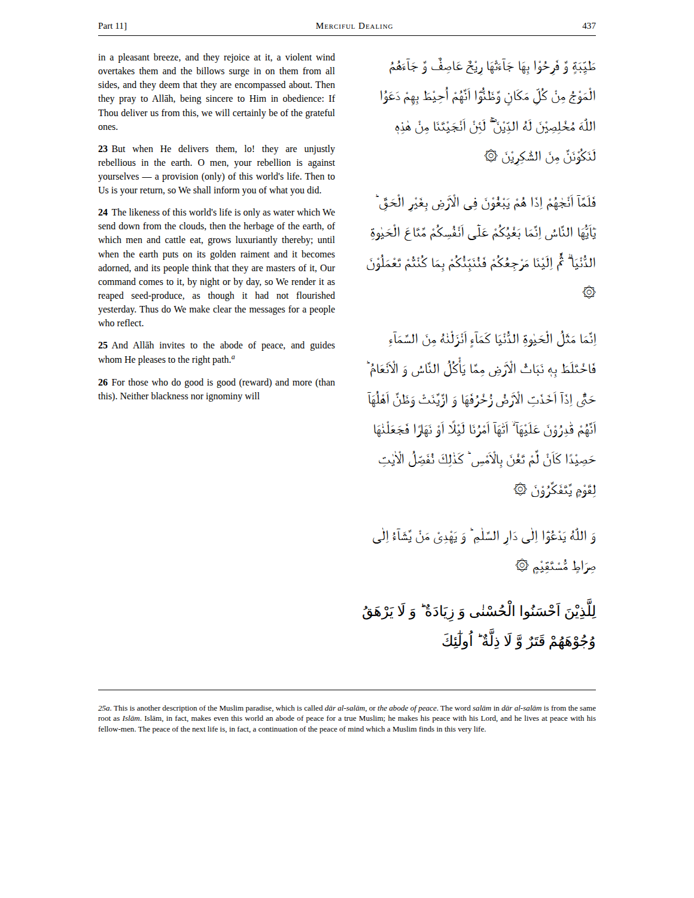Part 11] Merciful Dealing 437
in a pleasant breeze, and they rejoice at it, a violent wind overtakes them and the billows surge in on them from all sides, and they deem that they are encompassed about. Then they pray to Allāh, being sincere to Him in obedience: If Thou deliver us from this, we will certainly be of the grateful ones.
23 But when He delivers them, lo! they are unjustly rebellious in the earth. O men, your rebellion is against yourselves — a provision (only) of this world's life. Then to Us is your return, so We shall inform you of what you did.
24 The likeness of this world's life is only as water which We send down from the clouds, then the herbage of the earth, of which men and cattle eat, grows luxuriantly thereby; until when the earth puts on its golden raiment and it becomes adorned, and its people think that they are masters of it, Our command comes to it, by night or by day, so We render it as reaped seed-produce, as though it had not flourished yesterday. Thus do We make clear the messages for a people who reflect.
25 And Allāh invites to the abode of peace, and guides whom He pleases to the right path.a
26 For those who do good is good (reward) and more (than this). Neither blackness nor ignominy will
طَيِّبَةٍ وَّ فَرِحُوْا بِهَا جَآءَتْهَا رِيْحٌ عَاصِفٌ وَّ جَآءَهُمُ الْمَوْجُ مِنْ كُلِّ مَكَانٍ وَّظَنُّوْٓا اَنَّهُمْ اُحِيْطَ بِهِمْ دَعَوُا اللّٰهَ مُخْلِصِيْنَ لَهُ الدِّيْنَ ۚۖ لَئِنْ اَنْجَيْتَنَا مِنْ هٰذِهٖ لَنَكُوْنَنَّ مِنَ الشّٰكِرِيْنَ ۞
فَلَمَّآ اَنْجٰهُمْ اِذَا هُمْ يَبْغُوْنَ فِى الْاَرْضِ بِغَيْرِ الْحَقِّ ؕ يٰٓاَيُّهَا النَّاسُ اِنَّمَا بَغْيُكُمْ عَلٰٓى اَنْفُسِكُمْ مَّتَاعَ الْحَيٰوةِ الدُّنْيَا ۗ ثُمَّ اِلَيْنَا مَرْجِعُكُمْ فَنُنَبِّئُكُمْ بِمَا كُنْتُمْ تَعْمَلُوْنَ ۞
اِنَّمَا مَثَلُ الْحَيٰوةِ الدُّنْيَا كَمَآءٍ اَنْزَلْنٰهُ مِنَ السَّمَآءِ فَاخْتَلَطَ بِهٖ نَبَاتُ الْاَرْضِ مِمَّا يَأْكُلُ النَّاسُ وَ الْاَنْعَامُ ؕ حَتّٰٓى اِذَآ اَخَذَتِ الْاَرْضُ زُخْرُفَهَا وَ ازَّيَّنَتْ وَظَنَّ اَهْلُهَآ اَنَّهُمْ قٰدِرُوْنَ عَلَيْهَآ ۙ اَتٰهَآ اَمْرُنَا لَيْلًا اَوْ نَهَارًا فَجَعَلْنٰهَا حَصِيْدًا كَاَنْ لَّمْ تَغْنَ بِالْاَمْسِ ؕ كَذٰلِكَ نُفَصِّلُ الْاٰيٰتِ لِقَوْمٍ يَّتَفَكَّرُوْنَ ۞
وَ اللّٰهُ يَدْعُوْٓا اِلٰى دَارِ السَّلٰمِ ؕ وَ يَهْدِىْ مَنْ يَّشَآءُ اِلٰى صِرَاطٍ مُّسْتَقِيْمٍ ۞
لِلَّذِيْنَ اَحْسَنُوا الْحُسْنٰى وَ زِيَادَةٌ ؕ وَ لَا يَرْهَقُ وُجُوْهَهُمْ قَتَرٌ وَّ لَا ذِلَّةٌ ؕ اُولٰٓئِكَ
25a. This is another description of the Muslim paradise, which is called dār al-salām, or the abode of peace. The word salām in dār al-salām is from the same root as Islām. Islām, in fact, makes even this world an abode of peace for a true Muslim; he makes his peace with his Lord, and he lives at peace with his fellow-men. The peace of the next life is, in fact, a continuation of the peace of mind which a Muslim finds in this very life.